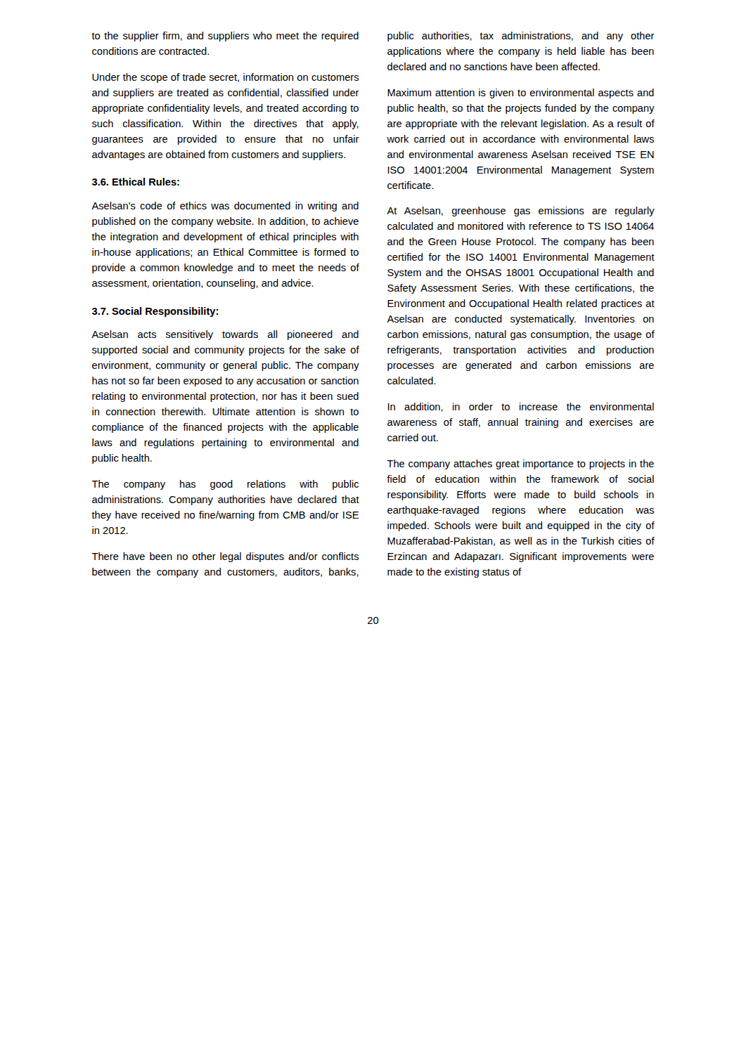to the supplier firm, and suppliers who meet the required conditions are contracted.
Under the scope of trade secret, information on customers and suppliers are treated as confidential, classified under appropriate confidentiality levels, and treated according to such classification. Within the directives that apply, guarantees are provided to ensure that no unfair advantages are obtained from customers and suppliers.
3.6. Ethical Rules:
Aselsan's code of ethics was documented in writing and published on the company website. In addition, to achieve the integration and development of ethical principles with in-house applications; an Ethical Committee is formed to provide a common knowledge and to meet the needs of assessment, orientation, counseling, and advice.
3.7. Social Responsibility:
Aselsan acts sensitively towards all pioneered and supported social and community projects for the sake of environment, community or general public. The company has not so far been exposed to any accusation or sanction relating to environmental protection, nor has it been sued in connection therewith. Ultimate attention is shown to compliance of the financed projects with the applicable laws and regulations pertaining to environmental and public health.
The company has good relations with public administrations. Company authorities have declared that they have received no fine/warning from CMB and/or ISE in 2012.
There have been no other legal disputes and/or conflicts between the company and customers, auditors, banks, public authorities, tax administrations, and any other applications where the company is held liable has been declared and no sanctions have been affected.
Maximum attention is given to environmental aspects and public health, so that the projects funded by the company are appropriate with the relevant legislation. As a result of work carried out in accordance with environmental laws and environmental awareness Aselsan received TSE EN ISO 14001:2004 Environmental Management System certificate.
At Aselsan, greenhouse gas emissions are regularly calculated and monitored with reference to TS ISO 14064 and the Green House Protocol. The company has been certified for the ISO 14001 Environmental Management System and the OHSAS 18001 Occupational Health and Safety Assessment Series. With these certifications, the Environment and Occupational Health related practices at Aselsan are conducted systematically. Inventories on carbon emissions, natural gas consumption, the usage of refrigerants, transportation activities and production processes are generated and carbon emissions are calculated.
In addition, in order to increase the environmental awareness of staff, annual training and exercises are carried out.
The company attaches great importance to projects in the field of education within the framework of social responsibility. Efforts were made to build schools in earthquake-ravaged regions where education was impeded. Schools were built and equipped in the city of Muzafferabad-Pakistan, as well as in the Turkish cities of Erzincan and Adapazarı. Significant improvements were made to the existing status of
20